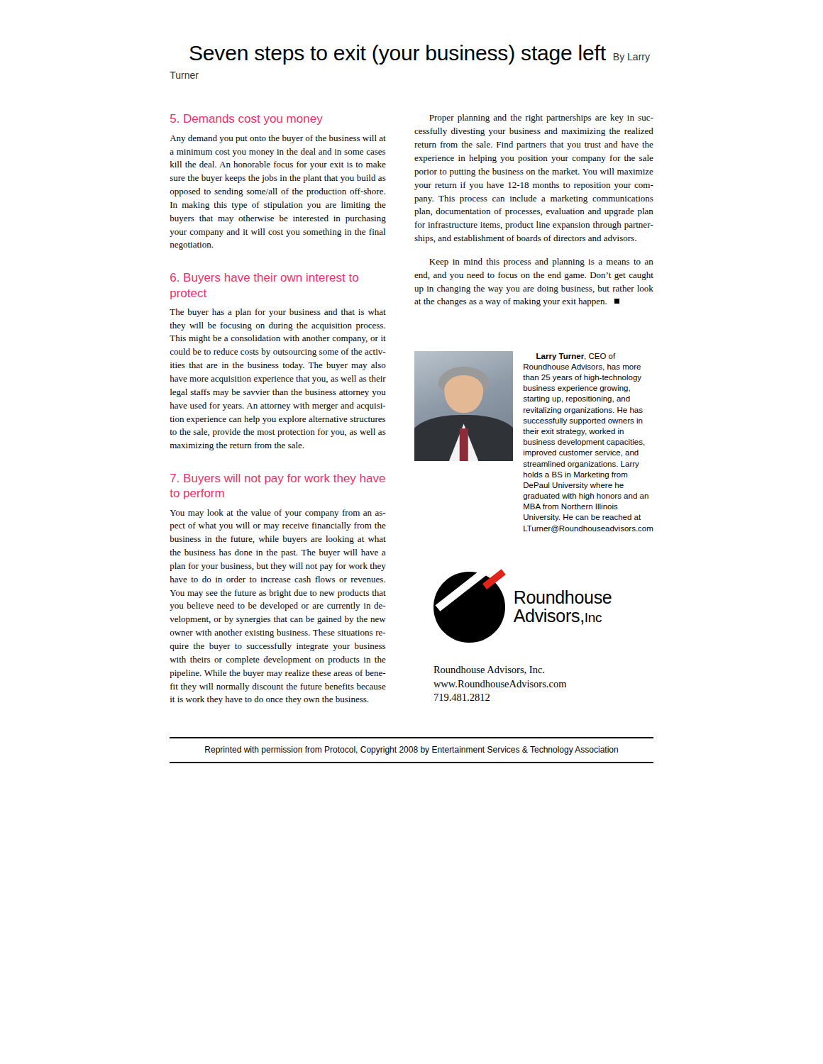Seven steps to exit (your business) stage left
By Larry Turner
5. Demands cost you money
Any demand you put onto the buyer of the business will at a minimum cost you money in the deal and in some cases kill the deal. An honorable focus for your exit is to make sure the buyer keeps the jobs in the plant that you build as opposed to sending some/all of the production off-shore. In making this type of stipulation you are limiting the buyers that may otherwise be interested in purchasing your company and it will cost you something in the final negotiation.
6. Buyers have their own interest to protect
The buyer has a plan for your business and that is what they will be focusing on during the acquisition process. This might be a consolidation with another company, or it could be to reduce costs by outsourcing some of the activities that are in the business today. The buyer may also have more acquisition experience that you, as well as their legal staffs may be savvier than the business attorney you have used for years. An attorney with merger and acquisition experience can help you explore alternative structures to the sale, provide the most protection for you, as well as maximizing the return from the sale.
7. Buyers will not pay for work they have to perform
You may look at the value of your company from an aspect of what you will or may receive financially from the business in the future, while buyers are looking at what the business has done in the past. The buyer will have a plan for your business, but they will not pay for work they have to do in order to increase cash flows or revenues. You may see the future as bright due to new products that you believe need to be developed or are currently in development, or by synergies that can be gained by the new owner with another existing business. These situations require the buyer to successfully integrate your business with theirs or complete development on products in the pipeline. While the buyer may realize these areas of benefit they will normally discount the future benefits because it is work they have to do once they own the business.
Proper planning and the right partnerships are key in successfully divesting your business and maximizing the realized return from the sale. Find partners that you trust and have the experience in helping you position your company for the sale porior to putting the business on the market. You will maximize your return if you have 12-18 months to reposition your company. This process can include a marketing communications plan, documentation of processes, evaluation and upgrade plan for infrastructure items, product line expansion through partnerships, and establishment of boards of directors and advisors.
Keep in mind this process and planning is a means to an end, and you need to focus on the end game. Don’t get caught up in changing the way you are doing business, but rather look at the changes as a way of making your exit happen.
Larry Turner, CEO of Roundhouse Advisors, has more than 25 years of high-technology business experience growing, starting up, repositioning, and revitalizing organizations. He has successfully supported owners in their exit strategy, worked in business development capacities, improved customer service, and streamlined organizations. Larry holds a BS in Marketing from DePaul University where he graduated with high honors and an MBA from Northern Illinois University. He can be reached at LTurner@Roundhouseadvisors.com
Roundhouse
Advisors,Inc
Roundhouse Advisors, Inc.
www.RoundhouseAdvisors.com
719.481.2812
Reprinted with permission from Protocol, Copyright 2008 by Entertainment Services & Technology Association